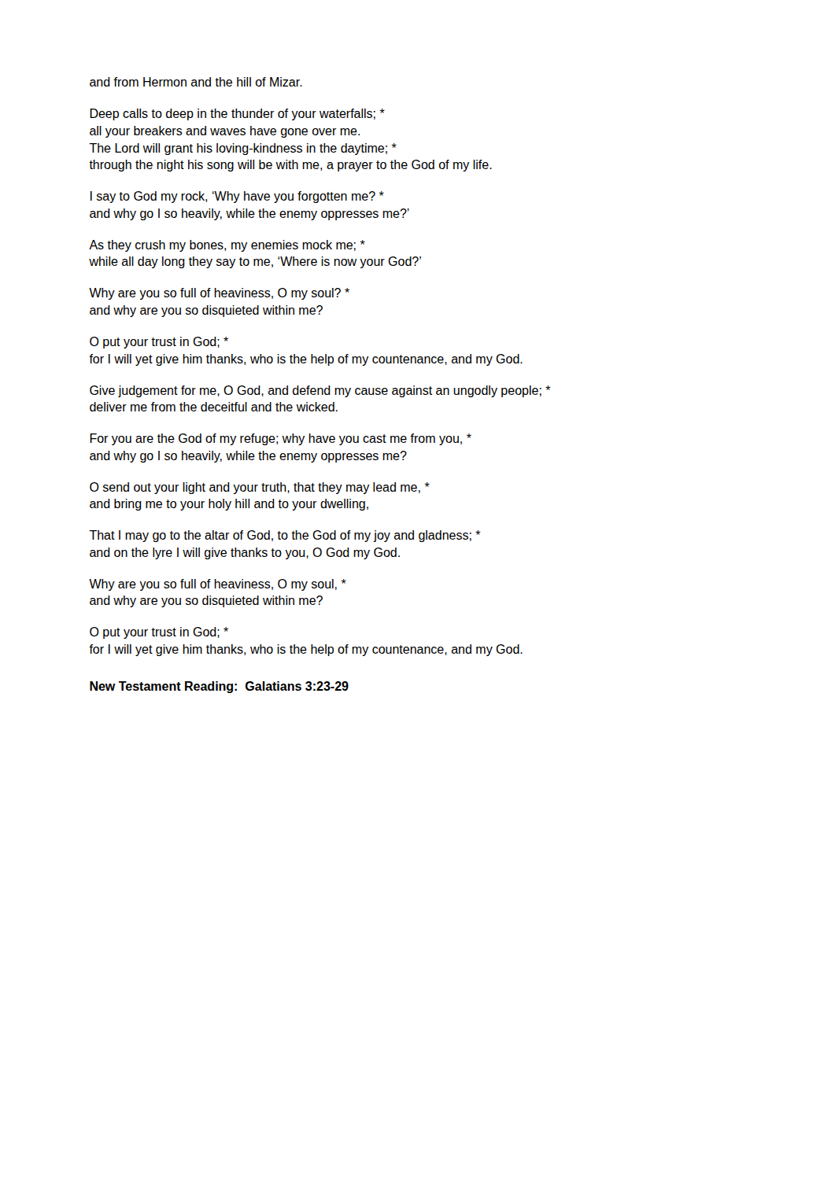and from Hermon and the hill of Mizar.
Deep calls to deep in the thunder of your waterfalls; *
all your breakers and waves have gone over me.
The Lord will grant his loving-kindness in the daytime; *
through the night his song will be with me, a prayer to the God of my life.
I say to God my rock, ‘Why have you forgotten me? *
and why go I so heavily, while the enemy oppresses me?’
As they crush my bones, my enemies mock me; *
while all day long they say to me, ‘Where is now your God?’
Why are you so full of heaviness, O my soul? *
and why are you so disquieted within me?
O put your trust in God; *
for I will yet give him thanks, who is the help of my countenance, and my God.
Give judgement for me, O God, and defend my cause against an ungodly people; *
deliver me from the deceitful and the wicked.
For you are the God of my refuge; why have you cast me from you, *
and why go I so heavily, while the enemy oppresses me?
O send out your light and your truth, that they may lead me, *
and bring me to your holy hill and to your dwelling,
That I may go to the altar of God, to the God of my joy and gladness; *
and on the lyre I will give thanks to you, O God my God.
Why are you so full of heaviness, O my soul, *
and why are you so disquieted within me?
O put your trust in God; *
for I will yet give him thanks, who is the help of my countenance, and my God.
New Testament Reading: Galatians 3:23-29